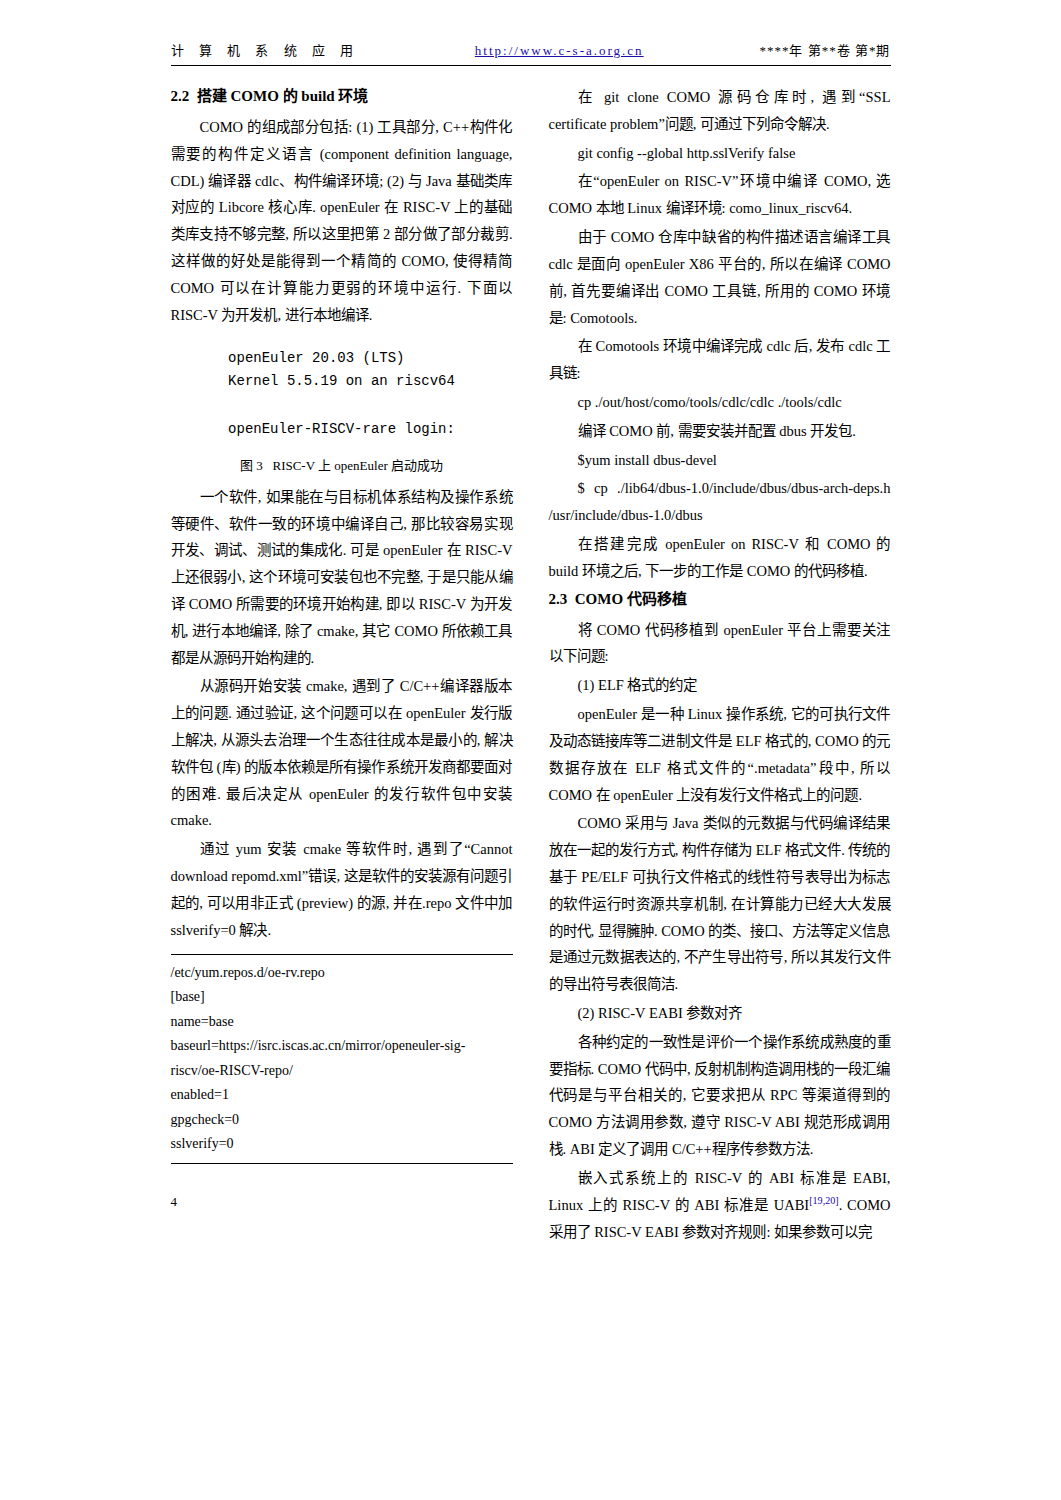计 算 机 系 统 应 用
http://www.c-s-a.org.cn
****年 第**卷 第*期
2.2 搭建 COMO 的 build 环境
COMO 的组成部分包括: (1) 工具部分, C++构件化需要的构件定义语言 (component definition language, CDL) 编译器 cdlc、构件编译环境; (2) 与 Java 基础类库对应的 Libcore 核心库. openEuler 在 RISC-V 上的基础类库支持不够完整, 所以这里把第 2 部分做了部分裁剪. 这样做的好处是能得到一个精简的 COMO, 使得精简 COMO 可以在计算能力更弱的环境中运行. 下面以 RISC-V 为开发机, 进行本地编译.
openEuler 20.03 (LTS)
Kernel 5.5.19 on an riscv64
openEuler-RISCV-rare login:
图 3 RISC-V 上 openEuler 启动成功
一个软件, 如果能在与目标机体系结构及操作系统等硬件、软件一致的环境中编译自己, 那比较容易实现开发、调试、测试的集成化. 可是 openEuler 在 RISC-V 上还很弱小, 这个环境可安装包也不完整, 于是只能从编译 COMO 所需要的环境开始构建, 即以 RISC-V 为开发机, 进行本地编译, 除了 cmake, 其它 COMO 所依赖工具都是从源码开始构建的.
从源码开始安装 cmake, 遇到了 C/C++编译器版本上的问题. 通过验证, 这个问题可以在 openEuler 发行版上解决, 从源头去治理一个生态往往成本是最小的, 解决软件包 (库) 的版本依赖是所有操作系统开发商都要面对的困难. 最后决定从 openEuler 的发行软件包中安装 cmake.
通过 yum 安装 cmake 等软件时, 遇到了“Cannot download repomd.xml”错误, 这是软件的安装源有问题引起的, 可以用非正式 (preview) 的源, 并在.repo 文件中加 sslverify=0 解决.
/etc/yum.repos.d/oe-rv.repo
[base]
name=base
baseurl=https://isrc.iscas.ac.cn/mirror/openeuler-sig-riscv/oe-RISCV-repo/
enabled=1
gpgcheck=0
sslverify=0
4
在 git clone COMO 源码仓库时, 遇到“SSL certificate problem”问题, 可通过下列命令解决.
git config --global http.sslVerify false
在“openEuler on RISC-V”环境中编译 COMO, 选 COMO 本地 Linux 编译环境: como_linux_riscv64.
由于 COMO 仓库中缺省的构件描述语言编译工具 cdlc 是面向 openEuler X86 平台的, 所以在编译 COMO 前, 首先要编译出 COMO 工具链, 所用的 COMO 环境是: Comotools.
在 Comotools 环境中编译完成 cdlc 后, 发布 cdlc 工具链:
cp ./out/host/como/tools/cdlc/cdlc ./tools/cdlc
编译 COMO 前, 需要安装并配置 dbus 开发包.
$yum install dbus-devel
$ cp ./lib64/dbus-1.0/include/dbus/dbus-arch-deps.h /usr/include/dbus-1.0/dbus
在搭建完成 openEuler on RISC-V 和 COMO 的 build 环境之后, 下一步的工作是 COMO 的代码移植.
2.3 COMO 代码移植
将 COMO 代码移植到 openEuler 平台上需要关注以下问题:
(1) ELF 格式的约定
openEuler 是一种 Linux 操作系统, 它的可执行文件及动态链接库等二进制文件是 ELF 格式的, COMO 的元数据存放在 ELF 格式文件的“.metadata”段中, 所以 COMO 在 openEuler 上没有发行文件格式上的问题.
COMO 采用与 Java 类似的元数据与代码编译结果放在一起的发行方式, 构件存储为 ELF 格式文件. 传统的基于 PE/ELF 可执行文件格式的线性符号表导出为标志的软件运行时资源共享机制, 在计算能力已经大大发展的时代, 显得臃肿. COMO 的类、接口、方法等定义信息是通过元数据表达的, 不产生导出符号, 所以其发行文件的导出符号表很简洁.
(2) RISC-V EABI 参数对齐
各种约定的一致性是评价一个操作系统成熟度的重要指标. COMO 代码中, 反射机制构造调用栈的一段汇编代码是与平台相关的, 它要求把从 RPC 等渠道得到的 COMO 方法调用参数, 遵守 RISC-V ABI 规范形成调用栈. ABI 定义了调用 C/C++程序传参数方法.
嵌入式系统上的 RISC-V 的 ABI 标准是 EABI, Linux 上的 RISC-V 的 ABI 标准是 UABI[19,20]. COMO 采用了 RISC-V EABI 参数对齐规则: 如果参数可以完